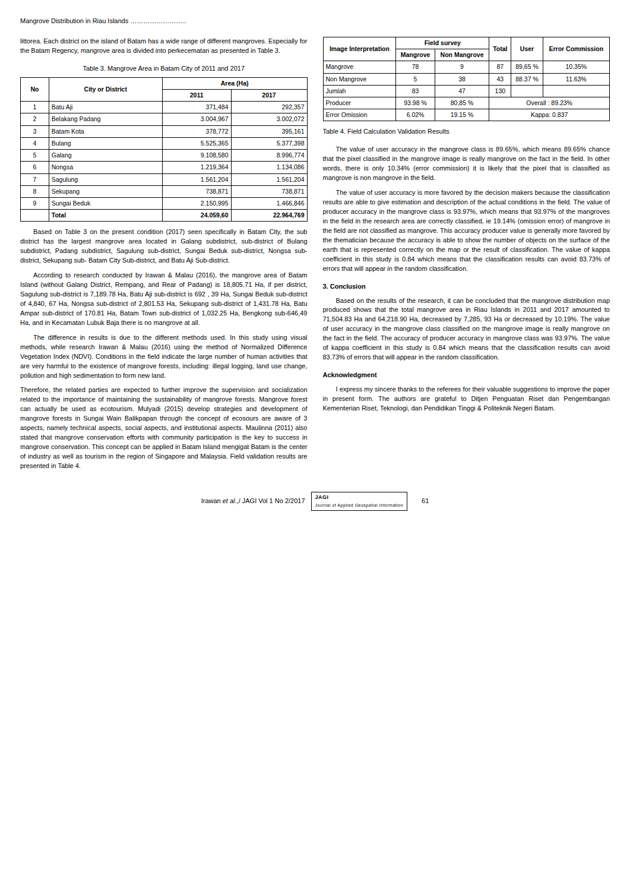Mangrove Distribution in Riau Islands ……………………..
littorea. Each district on the island of Batam has a wide range of different mangroves. Especially for the Batam Regency, mangrove area is divided into perkecematan as presented in Table 3.
Table 3. Mangrove Area in Batam City of 2011 and 2017
| No | City or District | Area (Ha) |
| --- | --- | --- |
| 2011 | 2017 |
| 1 | Batu Aji | 371,484 | 292,357 |
| 2 | Belakang Padang | 3.004,967 | 3.002,072 |
| 3 | Batam Kota | 378,772 | 395,161 |
| 4 | Bulang | 5.525,365 | 5.377,398 |
| 5 | Galang | 9.108,580 | 8.996,774 |
| 6 | Nongsa | 1.219,364 | 1.134,086 |
| 7 | Sagulung | 1.561,204 | 1.561,204 |
| 8 | Sekupang | 738,871 | 738,871 |
| 9 | Sungai Beduk | 2.150,995 | 1.466,846 |
| | Total | 24.059,60 | 22.964,769 |
Based on Table 3 on the present condition (2017) seen specifically in Batam City, the sub district has the largest mangrove area located in Galang subdistrict, sub-district of Bulang subdistrict, Padang subdistrict, Sagulung sub-district, Sungai Beduk sub-district, Nongsa sub-district, Sekupang sub- Batam City Sub-district, and Batu Aji Sub-district.
According to research conducted by Irawan & Malau (2016), the mangrove area of Batam Island (without Galang District, Rempang, and Rear of Padang) is 18,805.71 Ha, if per district, Sagulung sub-district is 7,189.78 Ha, Batu Aji sub-district is 692 , 39 Ha, Sungai Beduk sub-district of 4,840, 67 Ha, Nongsa sub-district of 2,801.53 Ha, Sekupang sub-district of 1,431.78 Ha, Batu Ampar sub-district of 170.81 Ha, Batam Town sub-district of 1,032.25 Ha, Bengkong sub-646,49 Ha, and in Kecamatan Lubuk Baja there is no mangrove at all.
The difference in results is due to the different methods used. In this study using visual methods, while research Irawan & Malau (2016) using the method of Normalized Difference Vegetation Index (NDVI). Conditions in the field indicate the large number of human activities that are very harmful to the existence of mangrove forests, including: illegal logging, land use change, pollution and high sedimentation to form new land.
Therefore, the related parties are expected to further improve the supervision and socialization related to the importance of maintaining the sustainability of mangrove forests. Mangrove forest can actually be used as ecotourism. Mulyadi (2015) develop strategies and development of mangrove forests in Sungai Wain Balikpapan through the concept of ecosours are aware of 3 aspects, namely technical aspects, social aspects, and institutional aspects. Maulinna (2011) also stated that mangrove conservation efforts with community participation is the key to success in mangrove conservation. This concept can be applied in Batam Island mengigat Batam is the center of industry as well as tourism in the region of Singapore and Malaysia. Field validation results are presented in Table 4.
| Image Interpretation | Field survey | Total | User | Error Commission |
| --- | --- | --- | --- | --- |
| Mangrove | Non Mangrove |
| Mangrove | 78 | 9 | 87 | 89,65 % | 10.35% |
| Non Mangrove | 5 | 38 | 43 | 88.37 % | 11.63% |
| Jumlah | 83 | 47 | 130 | | |
| Producer | 93.98 % | 80,85 % | Overall : 89.23% |
| Error Omission | 6.02% | 19.15 % | Kappa: 0.837 |
Table 4. Field Calculation Validation Results
The value of user accuracy in the mangrove class is 89.65%, which means 89.65% chance that the pixel classified in the mangrove image is really mangrove on the fact in the field. In other words, there is only 10.34% (error commission) it is likely that the pixel that is classified as mangrove is non mangrove in the field.
The value of user accuracy is more favored by the decision makers because the classification results are able to give estimation and description of the actual conditions in the field. The value of producer accuracy in the mangrove class is 93.97%, which means that 93.97% of the mangroves in the field in the research area are correctly classified, ie 19.14% (omission error) of mangrove in the field are not classified as mangrove. This accuracy producer value is generally more favored by the thematician because the accuracy is able to show the number of objects on the surface of the earth that is represented correctly on the map or the result of classification. The value of kappa coefficient in this study is 0.84 which means that the classification results can avoid 83.73% of errors that will appear in the random classification.
3. Conclusion
Based on the results of the research, it can be concluded that the mangrove distribution map produced shows that the total mangrove area in Riau Islands in 2011 and 2017 amounted to 71,504.83 Ha and 64,218.90 Ha, decreased by 7,285, 93 Ha or decreased by 10.19%. The value of user accuracy in the mangrove class classified on the mangrove image is really mangrove on the fact in the field. The accuracy of producer accuracy in mangrove class was 93.97%. The value of kappa coefficient in this study is 0.84 which means that the classification results can avoid 83.73% of errors that will appear in the random classification.
Acknowledgment
I express my sincere thanks to the referees for their valuable suggestions to improve the paper in present form. The authors are grateful to Ditjen Penguatan Riset dan Pengembangan Kementerian Riset, Teknologi, dan Pendidikan Tinggi & Politeknik Negeri Batam.
Irawan et al.,/ JAGI Vol 1 No 2/2017 JAGI
Journal of Applied Geospatial Information 61